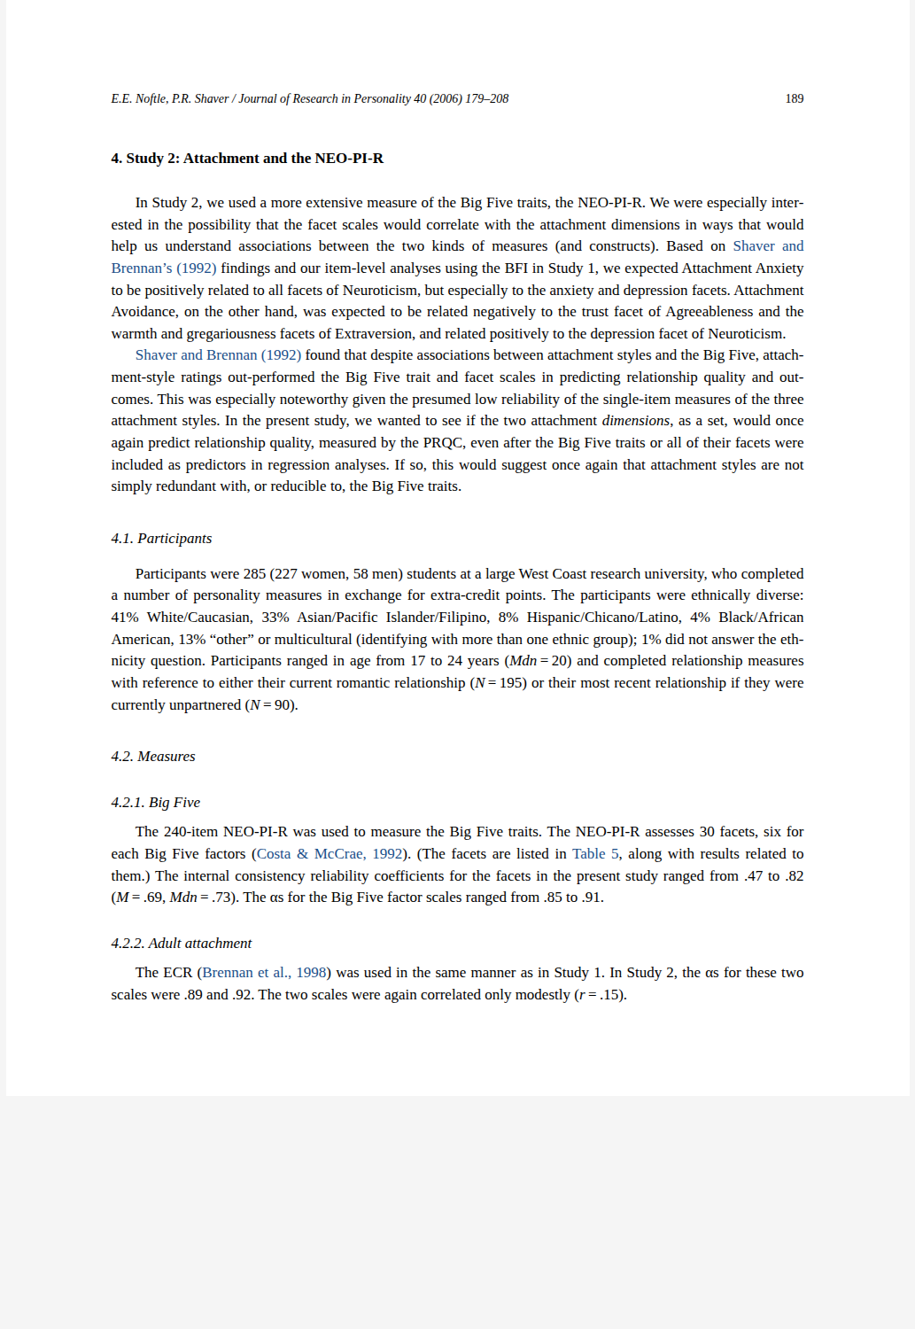E.E. Noftle, P.R. Shaver / Journal of Research in Personality 40 (2006) 179–208 189
4. Study 2: Attachment and the NEO-PI-R
In Study 2, we used a more extensive measure of the Big Five traits, the NEO-PI-R. We were especially interested in the possibility that the facet scales would correlate with the attachment dimensions in ways that would help us understand associations between the two kinds of measures (and constructs). Based on Shaver and Brennan’s (1992) findings and our item-level analyses using the BFI in Study 1, we expected Attachment Anxiety to be positively related to all facets of Neuroticism, but especially to the anxiety and depression facets. Attachment Avoidance, on the other hand, was expected to be related negatively to the trust facet of Agreeableness and the warmth and gregariousness facets of Extraversion, and related positively to the depression facet of Neuroticism.
Shaver and Brennan (1992) found that despite associations between attachment styles and the Big Five, attachment-style ratings out-performed the Big Five trait and facet scales in predicting relationship quality and outcomes. This was especially noteworthy given the presumed low reliability of the single-item measures of the three attachment styles. In the present study, we wanted to see if the two attachment dimensions, as a set, would once again predict relationship quality, measured by the PRQC, even after the Big Five traits or all of their facets were included as predictors in regression analyses. If so, this would suggest once again that attachment styles are not simply redundant with, or reducible to, the Big Five traits.
4.1. Participants
Participants were 285 (227 women, 58 men) students at a large West Coast research university, who completed a number of personality measures in exchange for extra-credit points. The participants were ethnically diverse: 41% White/Caucasian, 33% Asian/Pacific Islander/Filipino, 8% Hispanic/Chicano/Latino, 4% Black/African American, 13% “other” or multicultural (identifying with more than one ethnic group); 1% did not answer the ethnicity question. Participants ranged in age from 17 to 24 years (Mdn = 20) and completed relationship measures with reference to either their current romantic relationship (N = 195) or their most recent relationship if they were currently unpartnered (N = 90).
4.2. Measures
4.2.1. Big Five
The 240-item NEO-PI-R was used to measure the Big Five traits. The NEO-PI-R assesses 30 facets, six for each Big Five factors (Costa & McCrae, 1992). (The facets are listed in Table 5, along with results related to them.) The internal consistency reliability coefficients for the facets in the present study ranged from .47 to .82 (M = .69, Mdn = .73). The αs for the Big Five factor scales ranged from .85 to .91.
4.2.2. Adult attachment
The ECR (Brennan et al., 1998) was used in the same manner as in Study 1. In Study 2, the αs for these two scales were .89 and .92. The two scales were again correlated only modestly (r = .15).